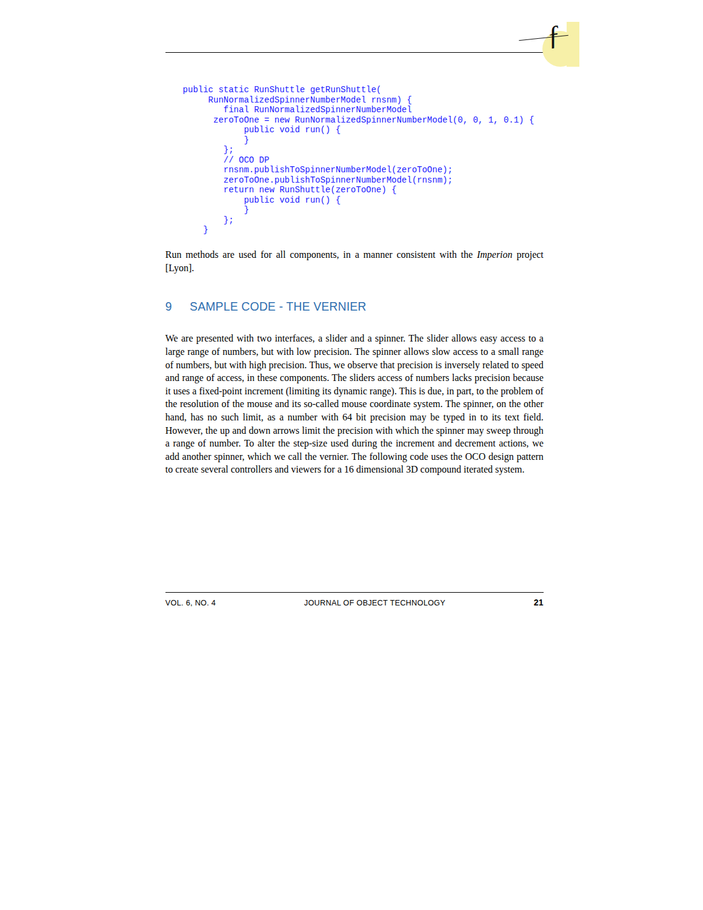ƒ
public static RunShuttle getRunShuttle(
     RunNormalizedSpinnerNumberModel rnsnm) {
        final RunNormalizedSpinnerNumberModel
      zeroToOne = new RunNormalizedSpinnerNumberModel(0, 0, 1, 0.1) {
            public void run() {
            }
        };
        // OCO DP
        rnsnm.publishToSpinnerNumberModel(zeroToOne);
        zeroToOne.publishToSpinnerNumberModel(rnsnm);
        return new RunShuttle(zeroToOne) {
            public void run() {
            }
        };
    }
Run methods are used for all components, in a manner consistent with the Imperion project [Lyon].
9 SAMPLE CODE - THE VERNIER
We are presented with two interfaces, a slider and a spinner. The slider allows easy access to a large range of numbers, but with low precision. The spinner allows slow access to a small range of numbers, but with high precision. Thus, we observe that precision is inversely related to speed and range of access, in these components. The sliders access of numbers lacks precision because it uses a fixed-point increment (limiting its dynamic range). This is due, in part, to the problem of the resolution of the mouse and its so-called mouse coordinate system. The spinner, on the other hand, has no such limit, as a number with 64 bit precision may be typed in to its text field. However, the up and down arrows limit the precision with which the spinner may sweep through a range of number. To alter the step-size used during the increment and decrement actions, we add another spinner, which we call the vernier. The following code uses the OCO design pattern to create several controllers and viewers for a 16 dimensional 3D compound iterated system.
Vol. 6, no. 4
Journal of Object Technology
21